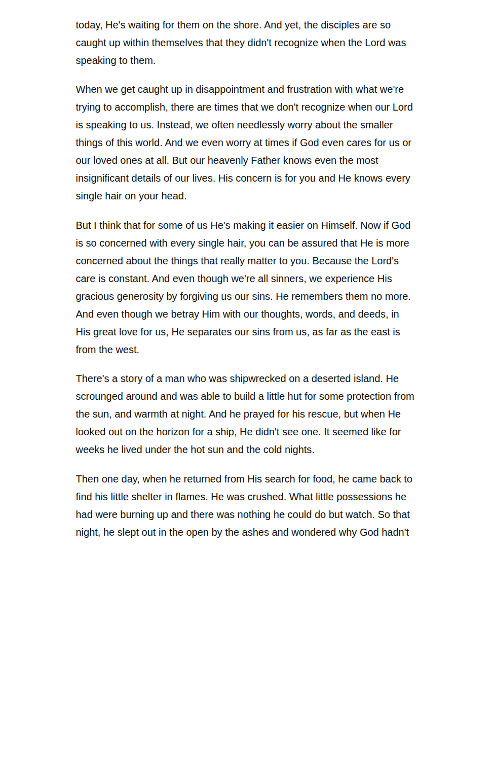today, He's waiting for them on the shore. And yet, the disciples are so caught up within themselves that they didn't recognize when the Lord was speaking to them.
When we get caught up in disappointment and frustration with what we're trying to accomplish, there are times that we don't recognize when our Lord is speaking to us. Instead, we often needlessly worry about the smaller things of this world. And we even worry at times if God even cares for us or our loved ones at all. But our heavenly Father knows even the most insignificant details of our lives. His concern is for you and He knows every single hair on your head.
But I think that for some of us He's making it easier on Himself. Now if God is so concerned with every single hair, you can be assured that He is more concerned about the things that really matter to you. Because the Lord's care is constant. And even though we're all sinners, we experience His gracious generosity by forgiving us our sins. He remembers them no more. And even though we betray Him with our thoughts, words, and deeds, in His great love for us, He separates our sins from us, as far as the east is from the west.
There's a story of a man who was shipwrecked on a deserted island. He scrounged around and was able to build a little hut for some protection from the sun, and warmth at night. And he prayed for his rescue, but when He looked out on the horizon for a ship, He didn't see one. It seemed like for weeks he lived under the hot sun and the cold nights.
Then one day, when he returned from His search for food, he came back to find his little shelter in flames. He was crushed. What little possessions he had were burning up and there was nothing he could do but watch. So that night, he slept out in the open by the ashes and wondered why God hadn't